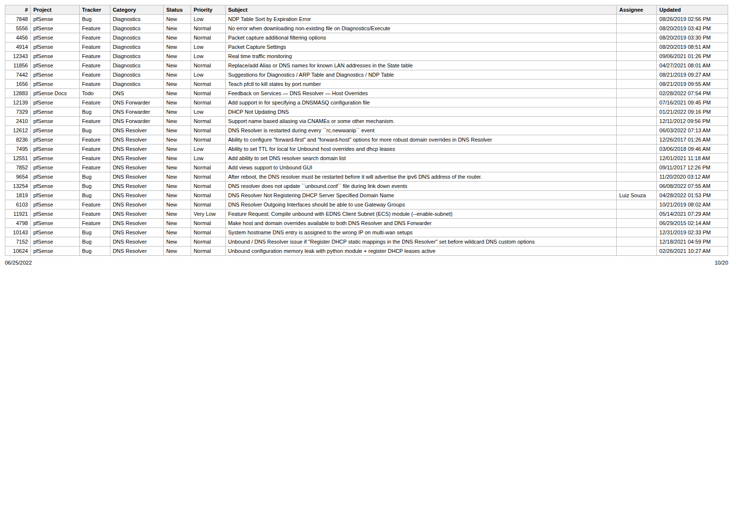| # | Project | Tracker | Category | Status | Priority | Subject | Assignee | Updated |
| --- | --- | --- | --- | --- | --- | --- | --- | --- |
| 7848 | pfSense | Bug | Diagnostics | New | Low | NDP Table Sort by Expiration Error | | 08/26/2019 02:56 PM |
| 5556 | pfSense | Feature | Diagnostics | New | Normal | No error when downloading non-existing file on Diagnostics/Execute | | 08/20/2019 03:43 PM |
| 4456 | pfSense | Feature | Diagnostics | New | Normal | Packet capture additional filtering options | | 08/20/2019 03:30 PM |
| 4914 | pfSense | Feature | Diagnostics | New | Low | Packet Capture Settings | | 08/20/2019 08:51 AM |
| 12343 | pfSense | Feature | Diagnostics | New | Low | Real time traffic monitoring | | 09/06/2021 01:26 PM |
| 11856 | pfSense | Feature | Diagnostics | New | Normal | Replace/add Alias or DNS names for known LAN addresses in the State table | | 04/27/2021 08:01 AM |
| 7442 | pfSense | Feature | Diagnostics | New | Low | Suggestions for Diagnostics / ARP Table and Diagnostics / NDP Table | | 08/21/2019 09:27 AM |
| 1656 | pfSense | Feature | Diagnostics | New | Normal | Teach pfctl to kill states by port number | | 08/21/2019 09:55 AM |
| 12883 | pfSense Docs | Todo | DNS | New | Normal | Feedback on Services — DNS Resolver — Host Overrides | | 02/28/2022 07:54 PM |
| 12139 | pfSense | Feature | DNS Forwarder | New | Normal | Add support in for specifying a DNSMASQ configuration file | | 07/16/2021 09:45 PM |
| 7329 | pfSense | Bug | DNS Forwarder | New | Low | DHCP Not Updating DNS | | 01/21/2022 09:16 PM |
| 2410 | pfSense | Feature | DNS Forwarder | New | Normal | Support name based aliasing via CNAMEs or some other mechanism. | | 12/11/2012 09:56 PM |
| 12612 | pfSense | Bug | DNS Resolver | New | Normal | DNS Resolver is restarted during every ``rc.newwanip`` event | | 06/03/2022 07:13 AM |
| 8236 | pfSense | Feature | DNS Resolver | New | Normal | Ability to configure "forward-first" and "forward-host" options for more robust domain overrides in DNS Resolver | | 12/26/2017 01:26 AM |
| 7495 | pfSense | Feature | DNS Resolver | New | Low | Ability to set TTL for local for Unbound host overrides and dhcp leases | | 03/06/2018 09:46 AM |
| 12551 | pfSense | Feature | DNS Resolver | New | Low | Add ability to set DNS resolver search domain list | | 12/01/2021 11:18 AM |
| 7852 | pfSense | Feature | DNS Resolver | New | Normal | Add views support to Unbound GUI | | 09/11/2017 12:26 PM |
| 9654 | pfSense | Bug | DNS Resolver | New | Normal | After reboot, the DNS resolver must be restarted before it will advertise the ipv6 DNS address of the router. | | 11/20/2020 03:12 AM |
| 13254 | pfSense | Bug | DNS Resolver | New | Normal | DNS resolver does not update ``unbound.conf`` file during link down events | | 06/08/2022 07:55 AM |
| 1819 | pfSense | Bug | DNS Resolver | New | Normal | DNS Resolver Not Registering DHCP Server Specified Domain Name | Luiz Souza | 04/28/2022 01:53 PM |
| 6103 | pfSense | Feature | DNS Resolver | New | Normal | DNS Resolver Outgoing Interfaces should be able to use Gateway Groups | | 10/21/2019 08:02 AM |
| 11921 | pfSense | Feature | DNS Resolver | New | Very Low | Feature Request: Compile unbound with EDNS Client Subnet (ECS) module (--enable-subnet) | | 05/14/2021 07:29 AM |
| 4798 | pfSense | Feature | DNS Resolver | New | Normal | Make host and domain overrides available to both DNS Resolver and DNS Forwarder | | 06/29/2015 02:14 AM |
| 10143 | pfSense | Bug | DNS Resolver | New | Normal | System hostname DNS entry is assigned to the wrong IP on multi-wan setups | | 12/31/2019 02:33 PM |
| 7152 | pfSense | Bug | DNS Resolver | New | Normal | Unbound / DNS Resolver issue if "Register DHCP static mappings in the DNS Resolver" set before wildcard DNS custom options | | 12/18/2021 04:59 PM |
| 10624 | pfSense | Bug | DNS Resolver | New | Normal | Unbound configuration memory leak with python module + register DHCP leases active | | 02/26/2021 10:27 AM |
06/25/2022 10/20